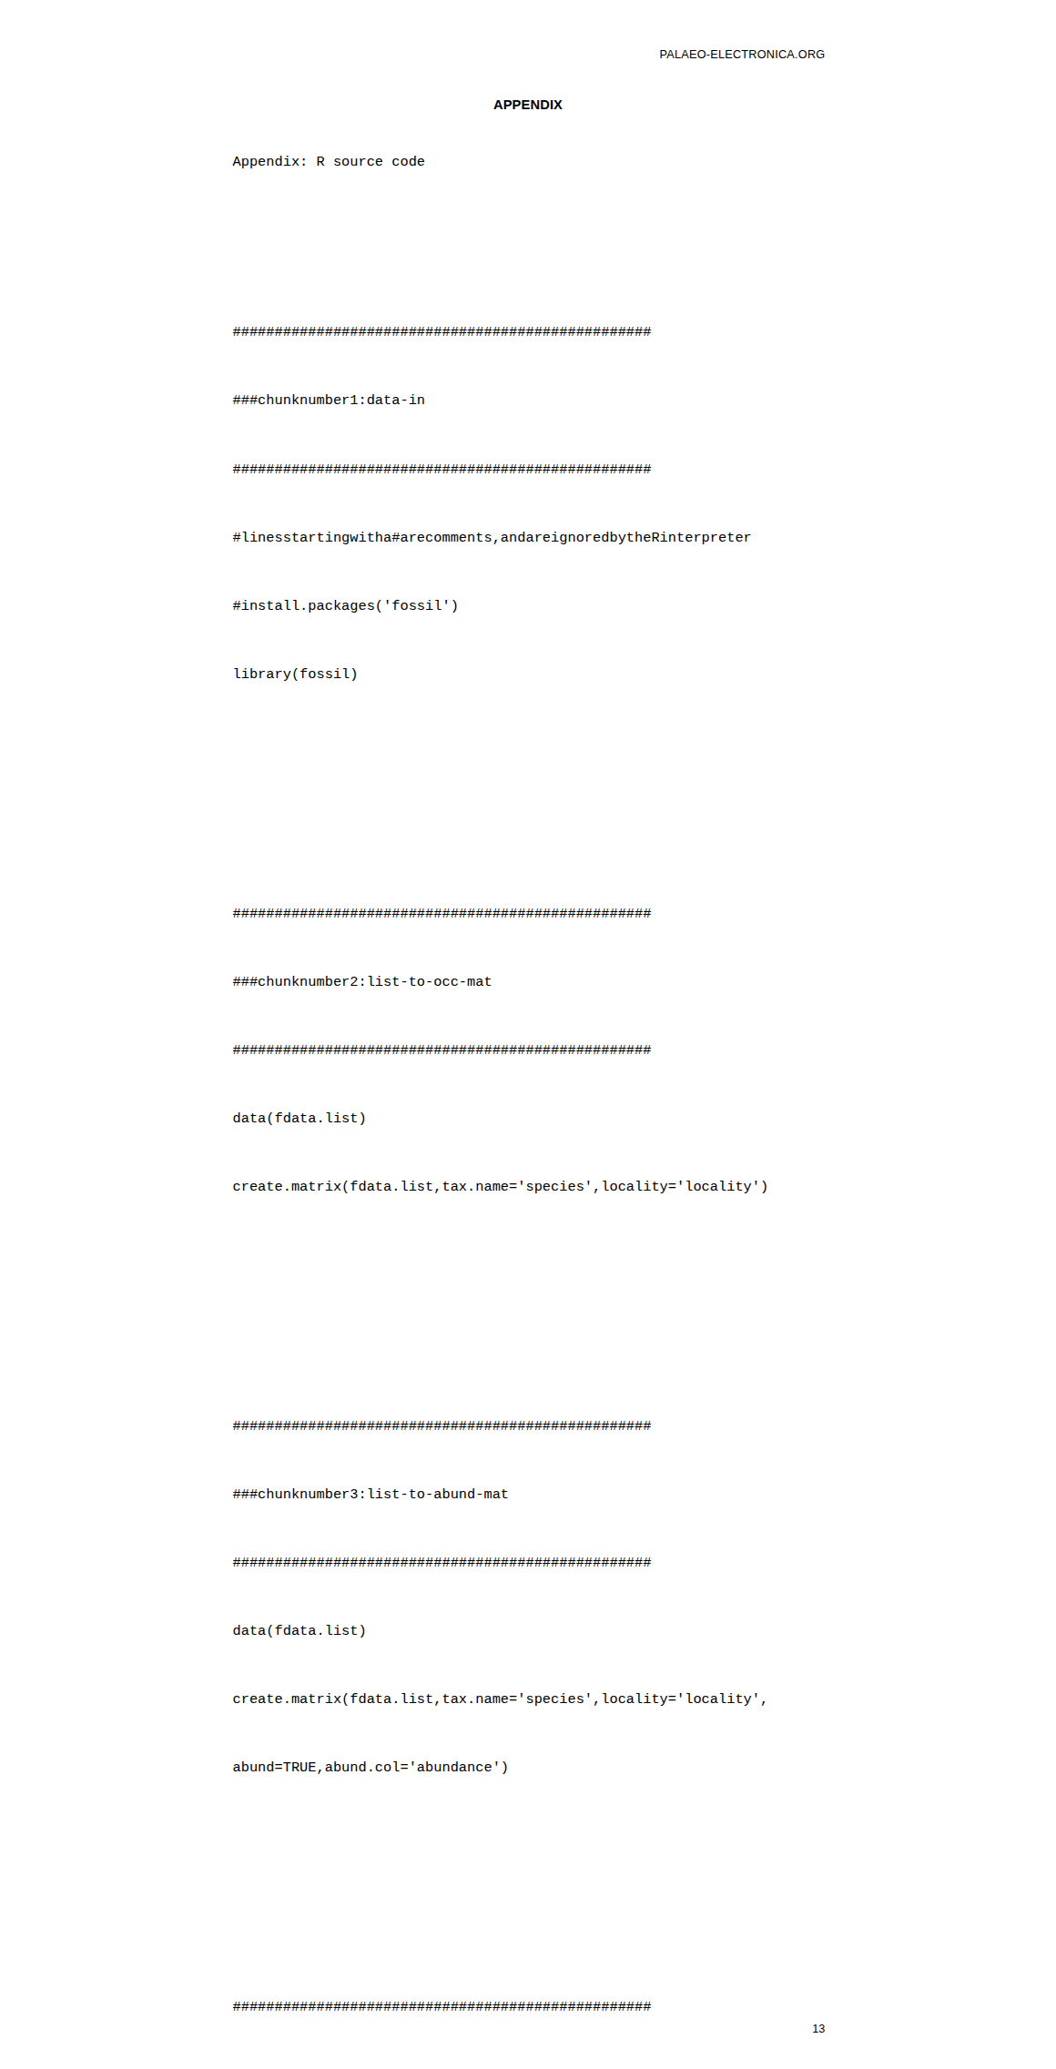PALAEO-ELECTRONICA.ORG
APPENDIX
Appendix: R source code


##################################################

###chunknumber1:data-in

##################################################

#linesstartingwitha#arecomments,andareignoredbytheRinterpreter

#install.packages('fossil')

library(fossil)



##################################################

###chunknumber2:list-to-occ-mat

##################################################

data(fdata.list)

create.matrix(fdata.list,tax.name='species',locality='locality')



##################################################

###chunknumber3:list-to-abund-mat

##################################################

data(fdata.list)

create.matrix(fdata.list,tax.name='species',locality='locality',

abund=TRUE,abund.col='abundance')



##################################################
13